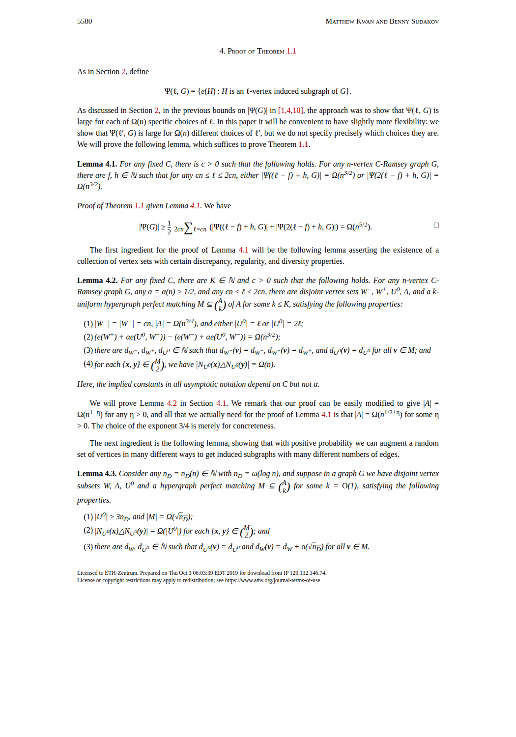5580 Matthew Kwan and Benny Sudakov
4. Proof of Theorem 1.1
As in Section 2, define
Ψ(ℓ, G) = {e(H) : H is an ℓ-vertex induced subgraph of G}.
As discussed in Section 2, in the previous bounds on |Ψ(G)| in [1, 4, 10], the approach was to show that Ψ(ℓ, G) is large for each of Ω(n) specific choices of ℓ. In this paper it will be convenient to have slightly more flexibility: we show that Ψ(ℓ′, G) is large for Ω(n) different choices of ℓ′, but we do not specify precisely which choices they are. We will prove the following lemma, which suffices to prove Theorem 1.1.
Lemma 4.1. For any fixed C, there is c > 0 such that the following holds. For any n-vertex C-Ramsey graph G, there are f, h ∈ ℕ such that for any cn ≤ ℓ ≤ 2cn, either |Ψ((ℓ − f) + h, G)| = Ω(n3/2) or |Ψ(2(ℓ − f) + h, G)| = Ω(n3/2).
Proof of Theorem 1.1 given Lemma 4.1. We have
|Ψ(G)| ≥ 12 2cn∑ℓ=cn (|Ψ((ℓ − f) + h, G)| + |Ψ(2(ℓ − f) + h, G)|) = Ω(n5/2). □
The first ingredient for the proof of Lemma 4.1 will be the following lemma asserting the existence of a collection of vertex sets with certain discrepancy, regularity, and diversity properties.
Lemma 4.2. For any fixed C, there are K ∈ ℕ and c > 0 such that the following holds. For any n-vertex C-Ramsey graph G, any α = α(n) ≥ 1/2, and any cn ≤ ℓ ≤ 2cn, there are disjoint vertex sets W−, W+, U0, A, and a k-uniform hypergraph perfect matching M ⊆ (A
k) of A for some k ≤ K, satisfying the following properties:
(1) |W−| = |W+| = cn, |A| = Ω(n3/4), and either |U0| = ℓ or |U0| = 2ℓ;
(2) (e(W+) + αe(U0, W+)) − (e(W−) + αe(U0, W−)) = Ω(n3/2);
(3) there are dW−, dW+, dU0 ∈ ℕ such that dW−(v) = dW−, dW+(v) = dW+, and dU0(v) = dU0 for all v ∈ M; and
(4) for each {x, y} ∈ (M
2), we have |NU0(x)△NU0(y)| = Ω(n).
Here, the implied constants in all asymptotic notation depend on C but not α.
We will prove Lemma 4.2 in Section 4.1. We remark that our proof can be easily modified to give |A| = Ω(n1−η) for any η > 0, and all that we actually need for the proof of Lemma 4.1 is that |A| = Ω(n1/2+η) for some η > 0. The choice of the exponent 3/4 is merely for concreteness.
The next ingredient is the following lemma, showing that with positive probability we can augment a random set of vertices in many different ways to get induced subgraphs with many different numbers of edges.
Lemma 4.3. Consider any nD = nD(n) ∈ ℕ with nD = ω(log n), and suppose in a graph G we have disjoint vertex subsets W, A, U0 and a hypergraph perfect matching M ⊆ (A
k) for some k = O(1), satisfying the following properties.
(1) |U0| ≥ 3nD, and |M| = Ω(√nD);
(2) |NU0(x)△NU0(y)| = Ω(|U0|) for each {x, y} ∈ (M
2); and
(3) there are dW, dU0 ∈ ℕ such that dU0(v) = dU0 and dW(v) = dW + o(√nD) for all v ∈ M.
Licensed to ETH-Zentrum. Prepared on Thu Oct 3 06:03:39 EDT 2019 for download from IP 129.132.146.74.
License or copyright restrictions may apply to redistribution; see https://www.ams.org/journal-terms-of-use